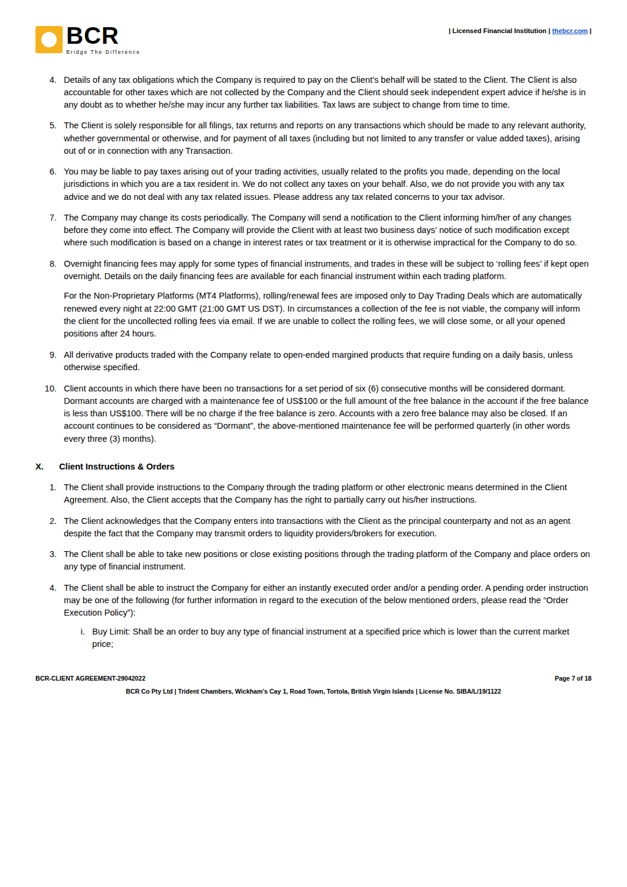BCR
Bridge The Difference
| Licensed Financial Institution | thebcr.com |
Details of any tax obligations which the Company is required to pay on the Client’s behalf will be stated to the Client. The Client is also accountable for other taxes which are not collected by the Company and the Client should seek independent expert advice if he/she is in any doubt as to whether he/she may incur any further tax liabilities. Tax laws are subject to change from time to time.
The Client is solely responsible for all filings, tax returns and reports on any transactions which should be made to any relevant authority, whether governmental or otherwise, and for payment of all taxes (including but not limited to any transfer or value added taxes), arising out of or in connection with any Transaction.
You may be liable to pay taxes arising out of your trading activities, usually related to the profits you made, depending on the local jurisdictions in which you are a tax resident in. We do not collect any taxes on your behalf. Also, we do not provide you with any tax advice and we do not deal with any tax related issues. Please address any tax related concerns to your tax advisor.
The Company may change its costs periodically. The Company will send a notification to the Client informing him/her of any changes before they come into effect. The Company will provide the Client with at least two business days’ notice of such modification except where such modification is based on a change in interest rates or tax treatment or it is otherwise impractical for the Company to do so.
Overnight financing fees may apply for some types of financial instruments, and trades in these will be subject to ‘rolling fees’ if kept open overnight. Details on the daily financing fees are available for each financial instrument within each trading platform.
For the Non-Proprietary Platforms (MT4 Platforms), rolling/renewal fees are imposed only to Day Trading Deals which are automatically renewed every night at 22:00 GMT (21:00 GMT US DST). In circumstances a collection of the fee is not viable, the company will inform the client for the uncollected rolling fees via email. If we are unable to collect the rolling fees, we will close some, or all your opened positions after 24 hours.
All derivative products traded with the Company relate to open-ended margined products that require funding on a daily basis, unless otherwise specified.
Client accounts in which there have been no transactions for a set period of six (6) consecutive months will be considered dormant. Dormant accounts are charged with a maintenance fee of US$100 or the full amount of the free balance in the account if the free balance is less than US$100. There will be no charge if the free balance is zero. Accounts with a zero free balance may also be closed. If an account continues to be considered as “Dormant”, the above-mentioned maintenance fee will be performed quarterly (in other words every three (3) months).
X. Client Instructions & Orders
The Client shall provide instructions to the Company through the trading platform or other electronic means determined in the Client Agreement. Also, the Client accepts that the Company has the right to partially carry out his/her instructions.
The Client acknowledges that the Company enters into transactions with the Client as the principal counterparty and not as an agent despite the fact that the Company may transmit orders to liquidity providers/brokers for execution.
The Client shall be able to take new positions or close existing positions through the trading platform of the Company and place orders on any type of financial instrument.
The Client shall be able to instruct the Company for either an instantly executed order and/or a pending order. A pending order instruction may be one of the following (for further information in regard to the execution of the below mentioned orders, please read the “Order Execution Policy”):
Buy Limit: Shall be an order to buy any type of financial instrument at a specified price which is lower than the current market price;
BCR-CLIENT AGREEMENT-29042022
Page 7 of 18
BCR Co Pty Ltd | Trident Chambers, Wickham’s Cay 1, Road Town, Tortola, British Virgin Islands | License No. SIBA/L/19/1122